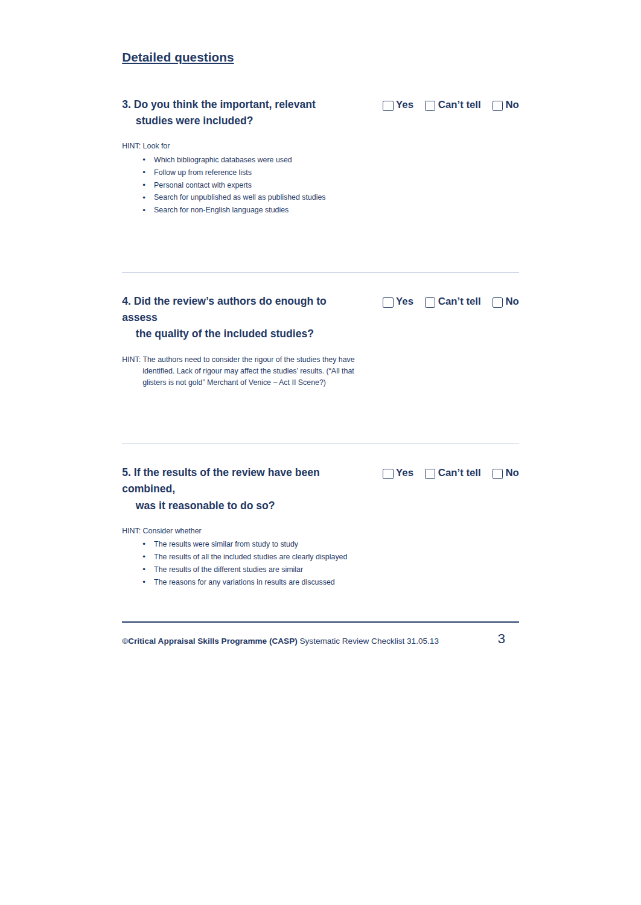Detailed questions
3. Do you think the important, relevant studies were included?
Yes Can’t tell No
HINT: Look for
Which bibliographic databases were used
Follow up from reference lists
Personal contact with experts
Search for unpublished as well as published studies
Search for non-English language studies
4. Did the review’s authors do enough to assess the quality of the included studies?
Yes Can’t tell No
HINT: The authors need to consider the rigour of the studies they have identified. Lack of rigour may affect the studies’ results. (“All that glisters is not gold” Merchant of Venice – Act II Scene?)
5. If the results of the review have been combined, was it reasonable to do so?
Yes Can’t tell No
HINT: Consider whether
The results were similar from study to study
The results of all the included studies are clearly displayed
The results of the different studies are similar
The reasons for any variations in results are discussed
©Critical Appraisal Skills Programme (CASP) Systematic Review Checklist 31.05.13
3